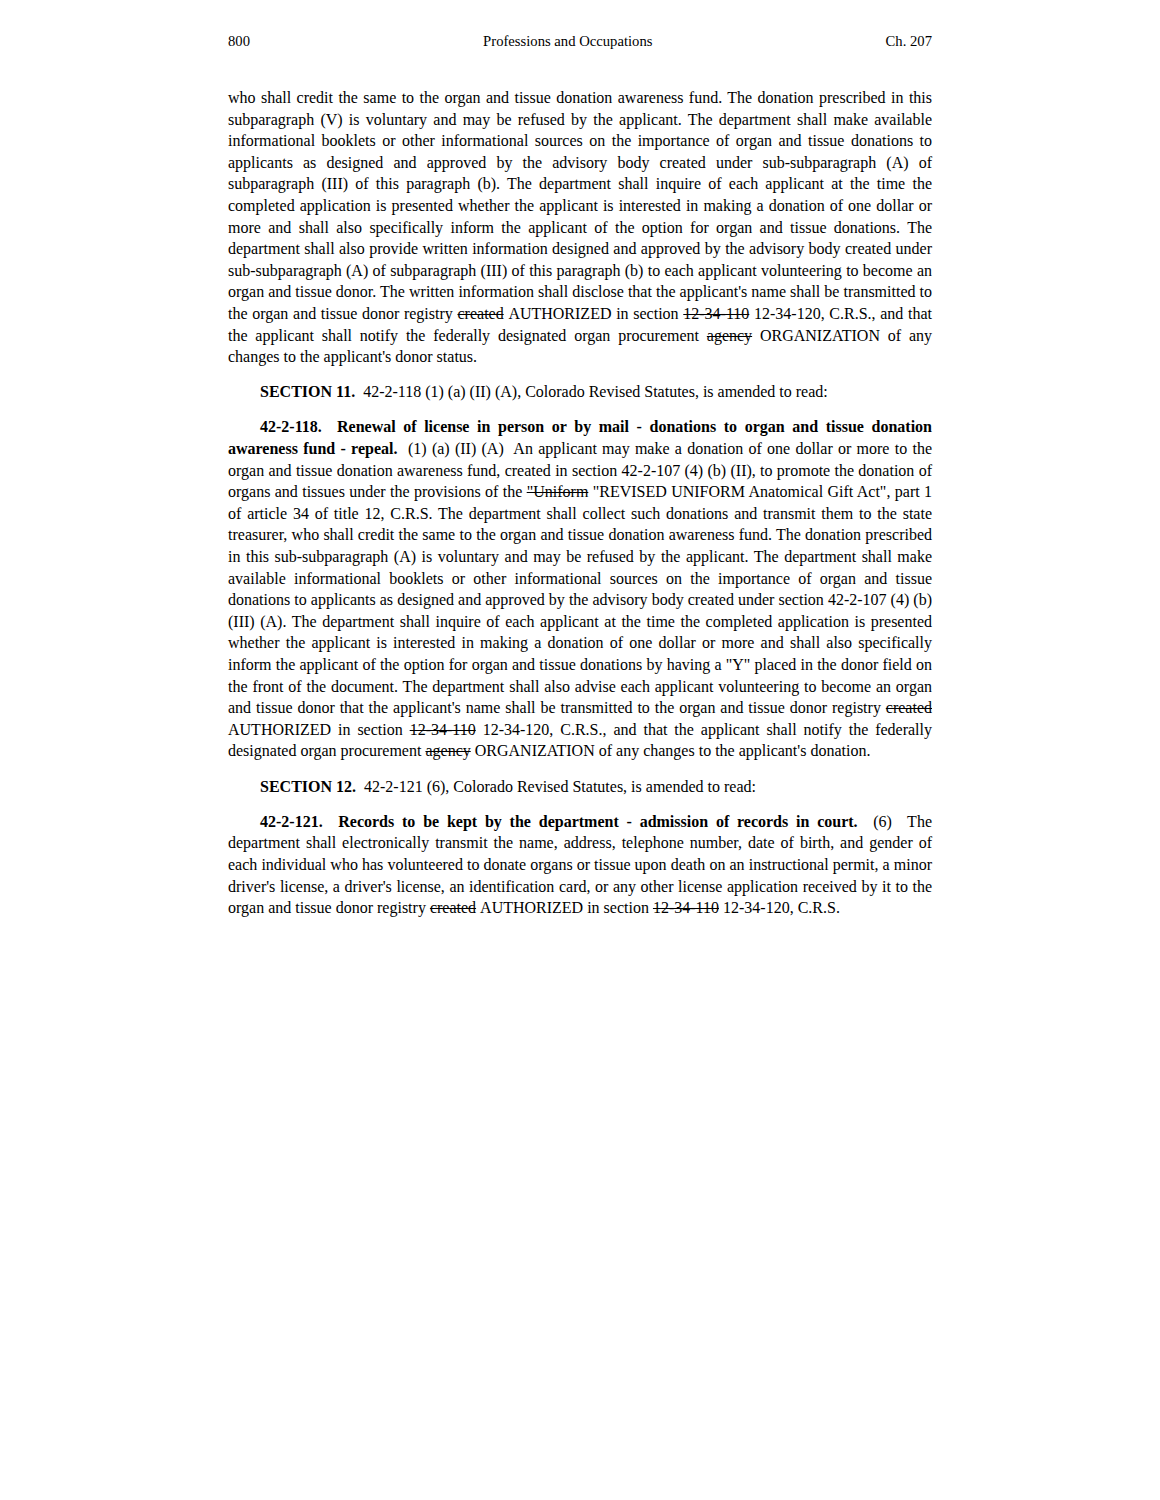800 Professions and Occupations Ch. 207
who shall credit the same to the organ and tissue donation awareness fund. The donation prescribed in this subparagraph (V) is voluntary and may be refused by the applicant. The department shall make available informational booklets or other informational sources on the importance of organ and tissue donations to applicants as designed and approved by the advisory body created under sub-subparagraph (A) of subparagraph (III) of this paragraph (b). The department shall inquire of each applicant at the time the completed application is presented whether the applicant is interested in making a donation of one dollar or more and shall also specifically inform the applicant of the option for organ and tissue donations. The department shall also provide written information designed and approved by the advisory body created under sub-subparagraph (A) of subparagraph (III) of this paragraph (b) to each applicant volunteering to become an organ and tissue donor. The written information shall disclose that the applicant's name shall be transmitted to the organ and tissue donor registry created AUTHORIZED in section 12-34-110 12-34-120, C.R.S., and that the applicant shall notify the federally designated organ procurement agency ORGANIZATION of any changes to the applicant's donor status.
SECTION 11. 42-2-118 (1) (a) (II) (A), Colorado Revised Statutes, is amended to read:
42-2-118. Renewal of license in person or by mail - donations to organ and tissue donation awareness fund - repeal. (1) (a) (II) (A) An applicant may make a donation of one dollar or more to the organ and tissue donation awareness fund, created in section 42-2-107 (4) (b) (II), to promote the donation of organs and tissues under the provisions of the "Uniform "REVISED UNIFORM Anatomical Gift Act", part 1 of article 34 of title 12, C.R.S. The department shall collect such donations and transmit them to the state treasurer, who shall credit the same to the organ and tissue donation awareness fund. The donation prescribed in this sub-subparagraph (A) is voluntary and may be refused by the applicant. The department shall make available informational booklets or other informational sources on the importance of organ and tissue donations to applicants as designed and approved by the advisory body created under section 42-2-107 (4) (b) (III) (A). The department shall inquire of each applicant at the time the completed application is presented whether the applicant is interested in making a donation of one dollar or more and shall also specifically inform the applicant of the option for organ and tissue donations by having a "Y" placed in the donor field on the front of the document. The department shall also advise each applicant volunteering to become an organ and tissue donor that the applicant's name shall be transmitted to the organ and tissue donor registry created AUTHORIZED in section 12-34-110 12-34-120, C.R.S., and that the applicant shall notify the federally designated organ procurement agency ORGANIZATION of any changes to the applicant's donation.
SECTION 12. 42-2-121 (6), Colorado Revised Statutes, is amended to read:
42-2-121. Records to be kept by the department - admission of records in court. (6) The department shall electronically transmit the name, address, telephone number, date of birth, and gender of each individual who has volunteered to donate organs or tissue upon death on an instructional permit, a minor driver's license, a driver's license, an identification card, or any other license application received by it to the organ and tissue donor registry created AUTHORIZED in section 12-34-110 12-34-120, C.R.S.